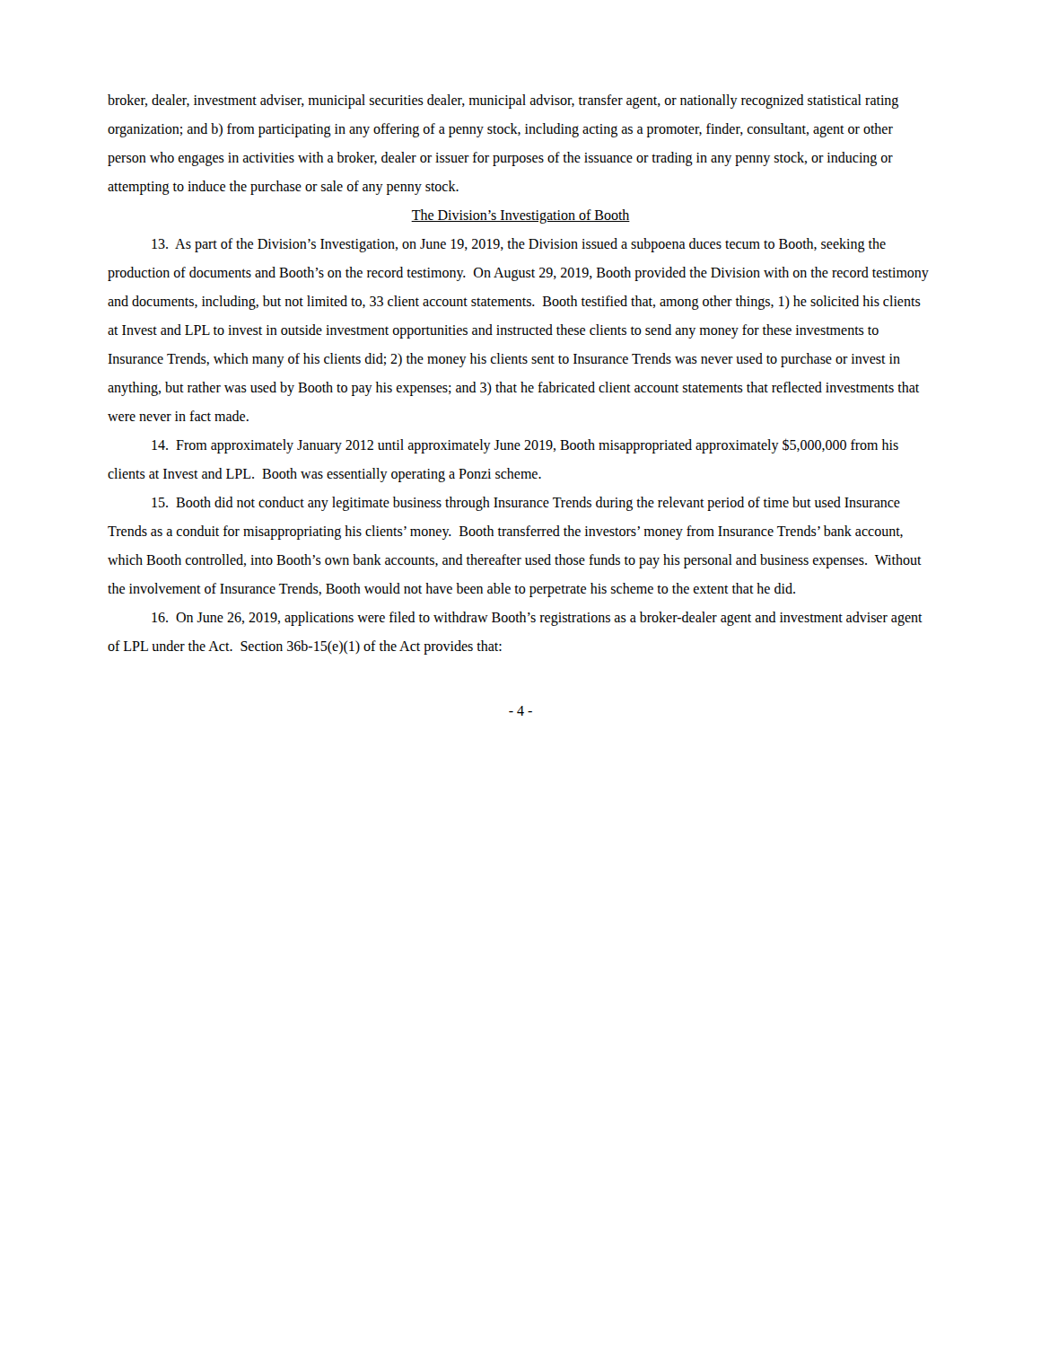broker, dealer, investment adviser, municipal securities dealer, municipal advisor, transfer agent, or nationally recognized statistical rating organization; and b) from participating in any offering of a penny stock, including acting as a promoter, finder, consultant, agent or other person who engages in activities with a broker, dealer or issuer for purposes of the issuance or trading in any penny stock, or inducing or attempting to induce the purchase or sale of any penny stock.
The Division’s Investigation of Booth
13. As part of the Division’s Investigation, on June 19, 2019, the Division issued a subpoena duces tecum to Booth, seeking the production of documents and Booth’s on the record testimony. On August 29, 2019, Booth provided the Division with on the record testimony and documents, including, but not limited to, 33 client account statements. Booth testified that, among other things, 1) he solicited his clients at Invest and LPL to invest in outside investment opportunities and instructed these clients to send any money for these investments to Insurance Trends, which many of his clients did; 2) the money his clients sent to Insurance Trends was never used to purchase or invest in anything, but rather was used by Booth to pay his expenses; and 3) that he fabricated client account statements that reflected investments that were never in fact made.
14. From approximately January 2012 until approximately June 2019, Booth misappropriated approximately $5,000,000 from his clients at Invest and LPL. Booth was essentially operating a Ponzi scheme.
15. Booth did not conduct any legitimate business through Insurance Trends during the relevant period of time but used Insurance Trends as a conduit for misappropriating his clients’ money. Booth transferred the investors’ money from Insurance Trends’ bank account, which Booth controlled, into Booth’s own bank accounts, and thereafter used those funds to pay his personal and business expenses. Without the involvement of Insurance Trends, Booth would not have been able to perpetrate his scheme to the extent that he did.
16. On June 26, 2019, applications were filed to withdraw Booth’s registrations as a broker-dealer agent and investment adviser agent of LPL under the Act. Section 36b-15(e)(1) of the Act provides that:
- 4 -